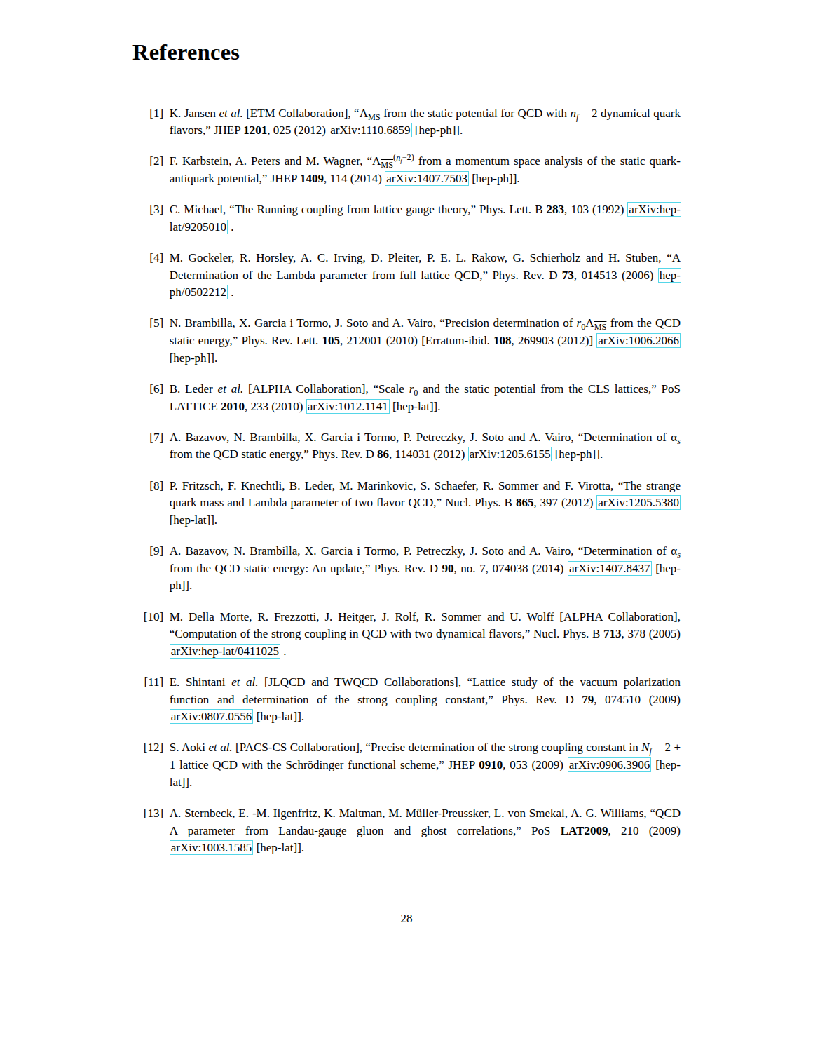References
K. Jansen et al. [ETM Collaboration], “ΛMS from the static potential for QCD with nf = 2 dynamical quark flavors,” JHEP 1201, 025 (2012) arXiv:1110.6859 [hep-ph]].
F. Karbstein, A. Peters and M. Wagner, “ΛMS(nf=2) from a momentum space analysis of the static quark-antiquark potential,” JHEP 1409, 114 (2014) arXiv:1407.7503 [hep-ph]].
C. Michael, “The Running coupling from lattice gauge theory,” Phys. Lett. B 283, 103 (1992) arXiv:hep-lat/9205010 .
M. Gockeler, R. Horsley, A. C. Irving, D. Pleiter, P. E. L. Rakow, G. Schierholz and H. Stuben, “A Determination of the Lambda parameter from full lattice QCD,” Phys. Rev. D 73, 014513 (2006) hep-ph/0502212 .
N. Brambilla, X. Garcia i Tormo, J. Soto and A. Vairo, “Precision determination of r0ΛMS from the QCD static energy,” Phys. Rev. Lett. 105, 212001 (2010) [Erratum-ibid. 108, 269903 (2012)] arXiv:1006.2066 [hep-ph]].
B. Leder et al. [ALPHA Collaboration], “Scale r0 and the static potential from the CLS lattices,” PoS LATTICE 2010, 233 (2010) arXiv:1012.1141 [hep-lat]].
A. Bazavov, N. Brambilla, X. Garcia i Tormo, P. Petreczky, J. Soto and A. Vairo, “Determination of αs from the QCD static energy,” Phys. Rev. D 86, 114031 (2012) arXiv:1205.6155 [hep-ph]].
P. Fritzsch, F. Knechtli, B. Leder, M. Marinkovic, S. Schaefer, R. Sommer and F. Virotta, “The strange quark mass and Lambda parameter of two flavor QCD,” Nucl. Phys. B 865, 397 (2012) arXiv:1205.5380 [hep-lat]].
A. Bazavov, N. Brambilla, X. Garcia i Tormo, P. Petreczky, J. Soto and A. Vairo, “Determination of αs from the QCD static energy: An update,” Phys. Rev. D 90, no. 7, 074038 (2014) arXiv:1407.8437 [hep-ph]].
M. Della Morte, R. Frezzotti, J. Heitger, J. Rolf, R. Sommer and U. Wolff [ALPHA Collaboration], “Computation of the strong coupling in QCD with two dynamical flavors,” Nucl. Phys. B 713, 378 (2005) arXiv:hep-lat/0411025 .
E. Shintani et al. [JLQCD and TWQCD Collaborations], “Lattice study of the vacuum polarization function and determination of the strong coupling constant,” Phys. Rev. D 79, 074510 (2009) arXiv:0807.0556 [hep-lat]].
S. Aoki et al. [PACS-CS Collaboration], “Precise determination of the strong coupling constant in Nf = 2 + 1 lattice QCD with the Schrödinger functional scheme,” JHEP 0910, 053 (2009) arXiv:0906.3906 [hep-lat]].
A. Sternbeck, E. -M. Ilgenfritz, K. Maltman, M. Müller-Preussker, L. von Smekal, A. G. Williams, “QCD Λ parameter from Landau-gauge gluon and ghost correlations,” PoS LAT2009, 210 (2009) arXiv:1003.1585 [hep-lat]].
28